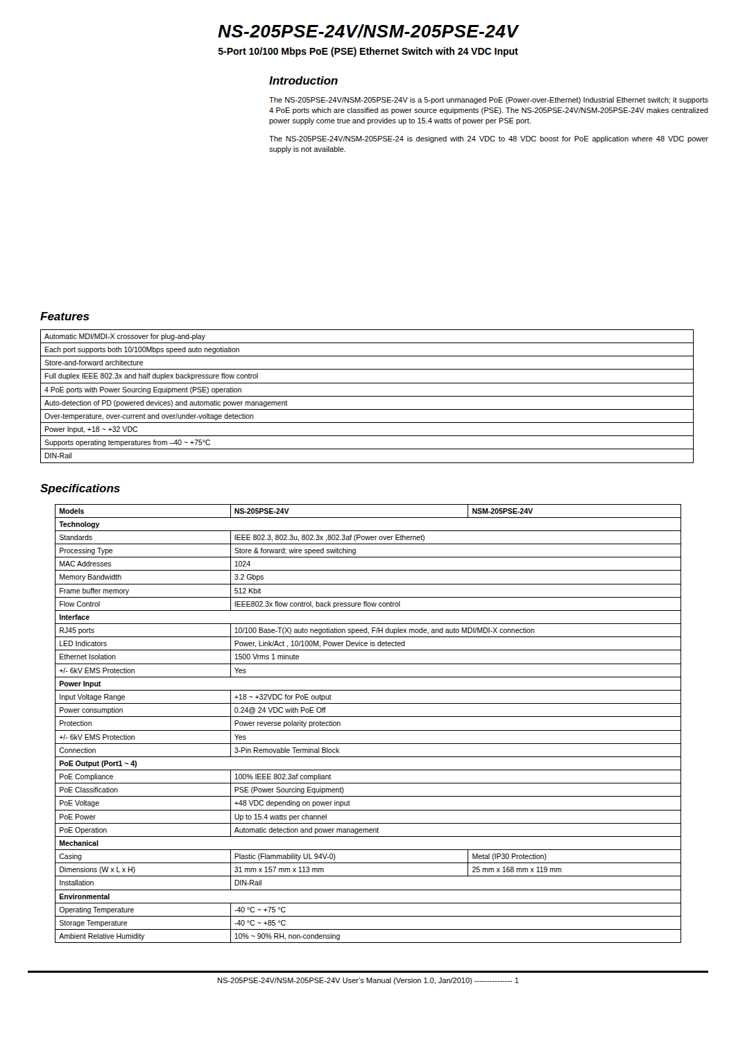NS-205PSE-24V/NSM-205PSE-24V
5-Port 10/100 Mbps PoE (PSE) Ethernet Switch with 24 VDC Input
Introduction
The NS-205PSE-24V/NSM-205PSE-24V is a 5-port unmanaged PoE (Power-over-Ethernet) Industrial Ethernet switch; it supports 4 PoE ports which are classified as power source equipments (PSE). The NS-205PSE-24V/NSM-205PSE-24V makes centralized power supply come true and provides up to 15.4 watts of power per PSE port.
The NS-205PSE-24V/NSM-205PSE-24 is designed with 24 VDC to 48 VDC boost for PoE application where 48 VDC power supply is not available.
Features
| Automatic MDI/MDI-X crossover for plug-and-play |
| Each port supports both 10/100Mbps speed auto negotiation |
| Store-and-forward architecture |
| Full duplex IEEE 802.3x and half duplex backpressure flow control |
| 4 PoE ports with Power Sourcing Equipment (PSE) operation |
| Auto-detection of PD (powered devices) and automatic power management |
| Over-temperature, over-current and over/under-voltage detection |
| Power Input, +18 ~ +32 VDC |
| Supports operating temperatures from –40 ~ +75°C |
| DIN-Rail |
Specifications
| Models | NS-205PSE-24V | NSM-205PSE-24V |
| --- | --- | --- |
| Technology |
| Standards | IEEE 802.3, 802.3u, 802.3x ,802.3af (Power over Ethernet) |
| Processing Type | Store & forward; wire speed switching |
| MAC Addresses | 1024 |
| Memory Bandwidth | 3.2 Gbps |
| Frame buffer memory | 512 Kbit |
| Flow Control | IEEE802.3x flow control, back pressure flow control |
| Interface |
| RJ45 ports | 10/100 Base-T(X) auto negotiation speed, F/H duplex mode, and auto MDI/MDI-X connection |
| LED Indicators | Power, Link/Act , 10/100M, Power Device is detected |
| Ethernet Isolation | 1500 Vrms 1 minute |
| +/- 6kV EMS Protection | Yes |
| Power Input |
| Input Voltage Range | +18 ~ +32VDC for PoE output |
| Power consumption | 0.24@ 24 VDC with PoE Off |
| Protection | Power reverse polarity protection |
| +/- 6kV EMS Protection | Yes |
| Connection | 3-Pin Removable Terminal Block |
| PoE Output (Port1 ~ 4) |
| PoE Compliance | 100% IEEE 802.3af compliant |
| PoE Classification | PSE (Power Sourcing Equipment) |
| PoE Voltage | +48 VDC depending on power input |
| PoE Power | Up to 15.4 watts per channel |
| PoE Operation | Automatic detection and power management |
| Mechanical |
| Casing | Plastic (Flammability UL 94V-0) | Metal (IP30 Protection) |
| Dimensions (W x L x H) | 31 mm x 157 mm x 113 mm | 25 mm x 168 mm x 119 mm |
| Installation | DIN-Rail |
| Environmental |
| Operating Temperature | -40 °C ~ +75 °C |
| Storage Temperature | -40 °C ~ +85 °C |
| Ambient Relative Humidity | 10% ~ 90% RH, non-condensing |
NS-205PSE-24V/NSM-205PSE-24V User’s Manual (Version 1.0, Jan/2010) --------------- 1